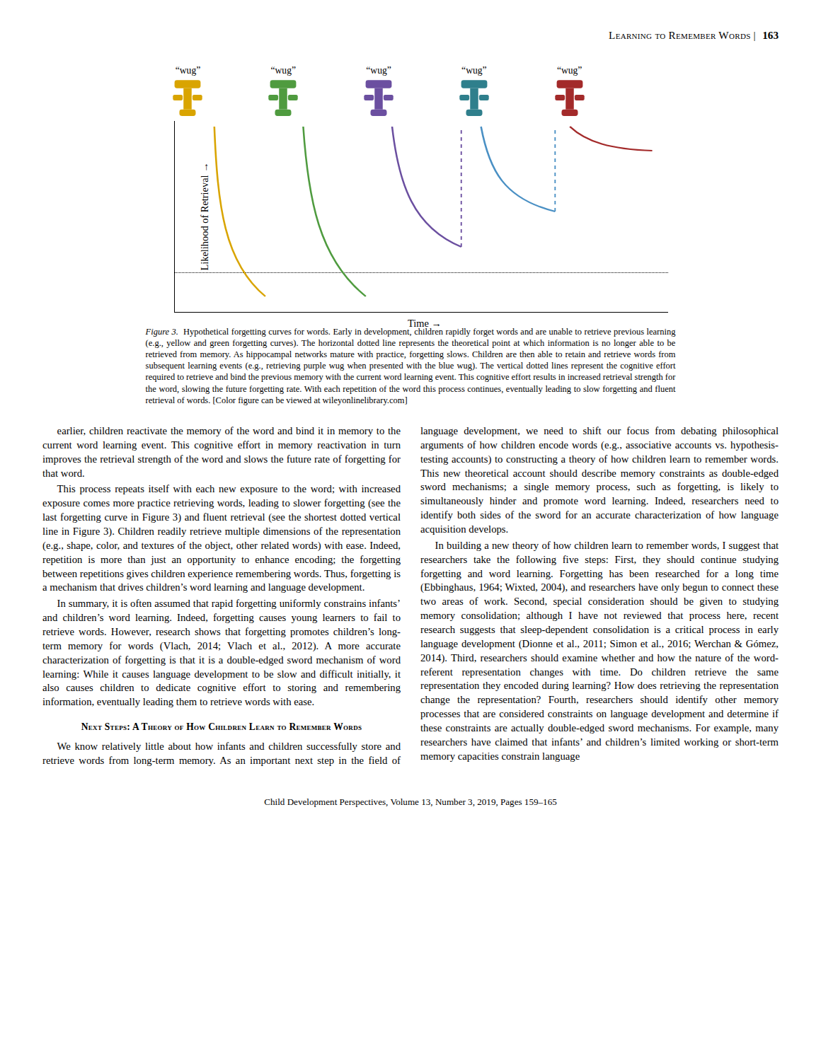Learning to Remember Words | 163
“wug” “wug” “wug” “wug” “wug”
Likelihood of Retrieval →
Time →
Figure 3. Hypothetical forgetting curves for words. Early in development, children rapidly forget words and are unable to retrieve previous learning (e.g., yellow and green forgetting curves). The horizontal dotted line represents the theoretical point at which information is no longer able to be retrieved from memory. As hippocampal networks mature with practice, forgetting slows. Children are then able to retain and retrieve words from subsequent learning events (e.g., retrieving purple wug when presented with the blue wug). The vertical dotted lines represent the cognitive effort required to retrieve and bind the previous memory with the current word learning event. This cognitive effort results in increased retrieval strength for the word, slowing the future forgetting rate. With each repetition of the word this process continues, eventually leading to slow forgetting and fluent retrieval of words. [Color figure can be viewed at wileyonlinelibrary.com]
earlier, children reactivate the memory of the word and bind it in memory to the current word learning event. This cognitive effort in memory reactivation in turn improves the retrieval strength of the word and slows the future rate of forgetting for that word.
This process repeats itself with each new exposure to the word; with increased exposure comes more practice retrieving words, leading to slower forgetting (see the last forgetting curve in Figure 3) and fluent retrieval (see the shortest dotted vertical line in Figure 3). Children readily retrieve multiple dimensions of the representation (e.g., shape, color, and textures of the object, other related words) with ease. Indeed, repetition is more than just an opportunity to enhance encoding; the forgetting between repetitions gives children experience remembering words. Thus, forgetting is a mechanism that drives children’s word learning and language development.
In summary, it is often assumed that rapid forgetting uniformly constrains infants’ and children’s word learning. Indeed, forgetting causes young learners to fail to retrieve words. However, research shows that forgetting promotes children’s long-term memory for words (Vlach, 2014; Vlach et al., 2012). A more accurate characterization of forgetting is that it is a double-edged sword mechanism of word learning: While it causes language development to be slow and difficult initially, it also causes children to dedicate cognitive effort to storing and remembering information, eventually leading them to retrieve words with ease.
Next Steps: A Theory of How Children Learn to Remember Words
We know relatively little about how infants and children successfully store and retrieve words from long-term memory. As an important next step in the field of language development, we need to shift our focus from debating philosophical arguments of how children encode words (e.g., associative accounts vs. hypothesis-testing accounts) to constructing a theory of how children learn to remember words. This new theoretical account should describe memory constraints as double-edged sword mechanisms; a single memory process, such as forgetting, is likely to simultaneously hinder and promote word learning. Indeed, researchers need to identify both sides of the sword for an accurate characterization of how language acquisition develops.
In building a new theory of how children learn to remember words, I suggest that researchers take the following five steps: First, they should continue studying forgetting and word learning. Forgetting has been researched for a long time (Ebbinghaus, 1964; Wixted, 2004), and researchers have only begun to connect these two areas of work. Second, special consideration should be given to studying memory consolidation; although I have not reviewed that process here, recent research suggests that sleep-dependent consolidation is a critical process in early language development (Dionne et al., 2011; Simon et al., 2016; Werchan & Gómez, 2014). Third, researchers should examine whether and how the nature of the word-referent representation changes with time. Do children retrieve the same representation they encoded during learning? How does retrieving the representation change the representation? Fourth, researchers should identify other memory processes that are considered constraints on language development and determine if these constraints are actually double-edged sword mechanisms. For example, many researchers have claimed that infants’ and children’s limited working or short-term memory capacities constrain language
Child Development Perspectives, Volume 13, Number 3, 2019, Pages 159–165